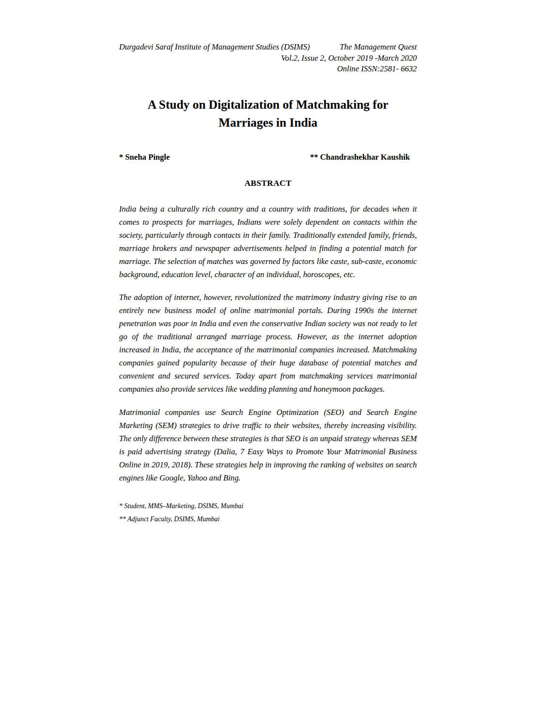Durgadevi Saraf Institute of Management Studies (DSIMS) The Management Quest
Vol.2, Issue 2, October 2019 -March 2020
Online ISSN:2581- 6632
A Study on Digitalization of Matchmaking for Marriages in India
* Sneha Pingle ** Chandrashekhar Kaushik
ABSTRACT
India being a culturally rich country and a country with traditions, for decades when it comes to prospects for marriages, Indians were solely dependent on contacts within the society, particularly through contacts in their family. Traditionally extended family, friends, marriage brokers and newspaper advertisements helped in finding a potential match for marriage. The selection of matches was governed by factors like caste, sub-caste, economic background, education level, character of an individual, horoscopes, etc.
The adoption of internet, however, revolutionized the matrimony industry giving rise to an entirely new business model of online matrimonial portals. During 1990s the internet penetration was poor in India and even the conservative Indian society was not ready to let go of the traditional arranged marriage process. However, as the internet adoption increased in India, the acceptance of the matrimonial companies increased. Matchmaking companies gained popularity because of their huge database of potential matches and convenient and secured services. Today apart from matchmaking services matrimonial companies also provide services like wedding planning and honeymoon packages.
Matrimonial companies use Search Engine Optimization (SEO) and Search Engine Marketing (SEM) strategies to drive traffic to their websites, thereby increasing visibility. The only difference between these strategies is that SEO is an unpaid strategy whereas SEM is paid advertising strategy (Dalia, 7 Easy Ways to Promote Your Matrimonial Business Online in 2019, 2018). These strategies help in improving the ranking of websites on search engines like Google, Yahoo and Bing.
* Student, MMS–Marketing, DSIMS, Mumbai
** Adjunct Faculty, DSIMS, Mumbai